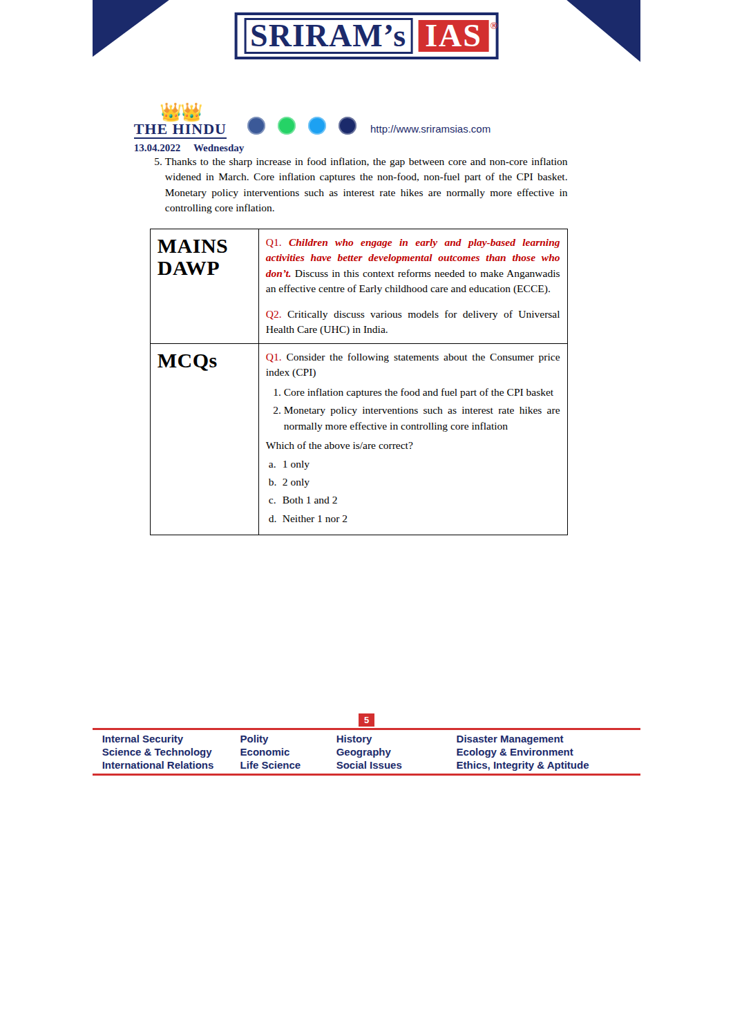SRIRAM’s IAS®
👑👑
THE HINDU
http://www.sriramsias.com
13.04.2022 Wednesday
Thanks to the sharp increase in food inflation, the gap between core and non-core inflation widened in March. Core inflation captures the non-food, non-fuel part of the CPI basket. Monetary policy interventions such as interest rate hikes are normally more effective in controlling core inflation.
| MAINS DAWP | Q1. Children who engage in early and play-based learning activities have better developmental outcomes than those who don’t. Discuss in this context reforms needed to make Anganwadis an effective centre of Early childhood care and education (ECCE). Q2. Critically discuss various models for delivery of Universal Health Care (UHC) in India. |
| MCQs | Q1. Consider the following statements about the Consumer price index (CPI) Core inflation captures the food and fuel part of the CPI basket Monetary policy interventions such as interest rate hikes are normally more effective in controlling core inflation Which of the above is/are correct? a. 1 only b. 2 only c. Both 1 and 2 d. Neither 1 nor 2 |
5
Internal Security
Polity
History
Disaster Management
Science & Technology
Economic
Geography
Ecology & Environment
International Relations
Life Science
Social Issues
Ethics, Integrity & Aptitude